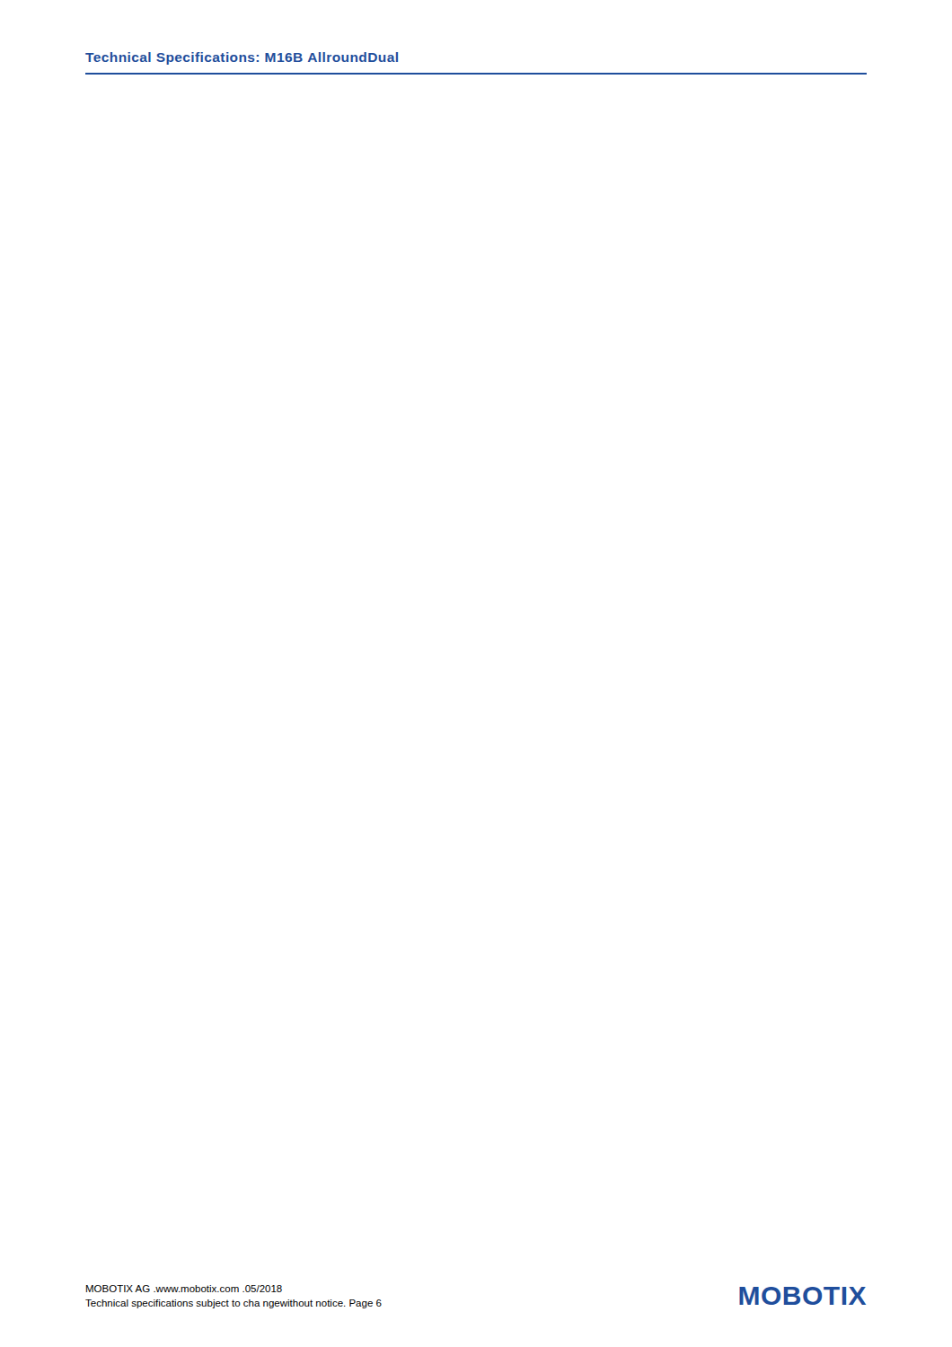Technical Specifications: M16B AllroundDual
MOBOTIX AG .www.mobotix.com .05/2018
Technical specifications subject to cha ngewithout notice. Page 6
MOBOTIX